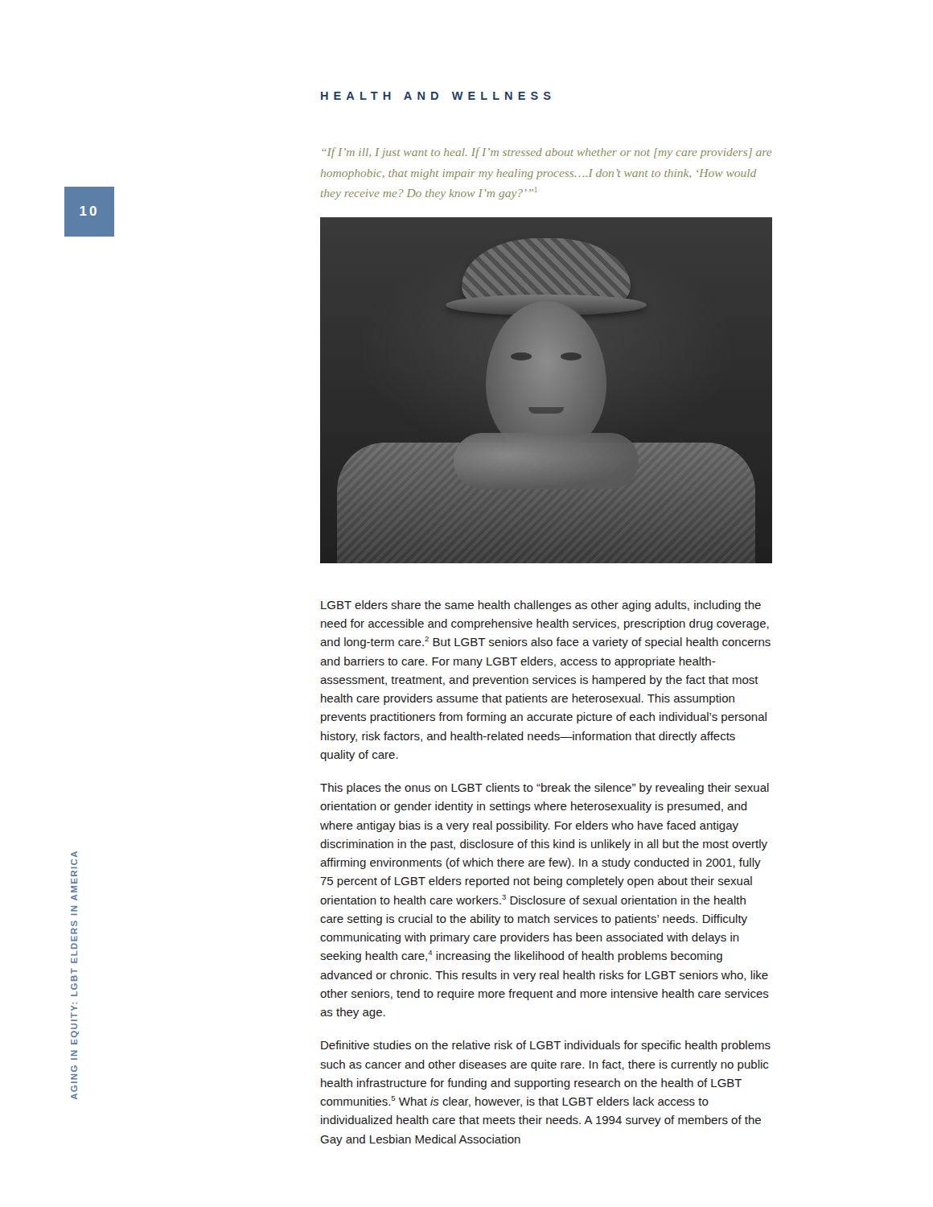10
Aging in Equity: LGBT Elders in America
Health and Wellness
“If I’m ill, I just want to heal. If I’m stressed about whether or not [my care providers] are homophobic, that might impair my healing process….I don’t want to think, ‘How would they receive me? Do they know I’m gay?’”1
LGBT elders share the same health challenges as other aging adults, including the need for accessible and comprehensive health services, prescription drug coverage, and long-term care.2 But LGBT seniors also face a variety of special health concerns and barriers to care. For many LGBT elders, access to appropriate health-assessment, treatment, and prevention services is hampered by the fact that most health care providers assume that patients are heterosexual. This assumption prevents practitioners from forming an accurate picture of each individual’s personal history, risk factors, and health-related needs—information that directly affects quality of care.
This places the onus on LGBT clients to “break the silence” by revealing their sexual orientation or gender identity in settings where heterosexuality is presumed, and where antigay bias is a very real possibility. For elders who have faced antigay discrimination in the past, disclosure of this kind is unlikely in all but the most overtly affirming environments (of which there are few). In a study conducted in 2001, fully 75 percent of LGBT elders reported not being completely open about their sexual orientation to health care workers.3 Disclosure of sexual orientation in the health care setting is crucial to the ability to match services to patients’ needs. Difficulty communicating with primary care providers has been associated with delays in seeking health care,4 increasing the likelihood of health problems becoming advanced or chronic. This results in very real health risks for LGBT seniors who, like other seniors, tend to require more frequent and more intensive health care services as they age.
Definitive studies on the relative risk of LGBT individuals for specific health problems such as cancer and other diseases are quite rare. In fact, there is currently no public health infrastructure for funding and supporting research on the health of LGBT communities.5 What is clear, however, is that LGBT elders lack access to individualized health care that meets their needs. A 1994 survey of members of the Gay and Lesbian Medical Association